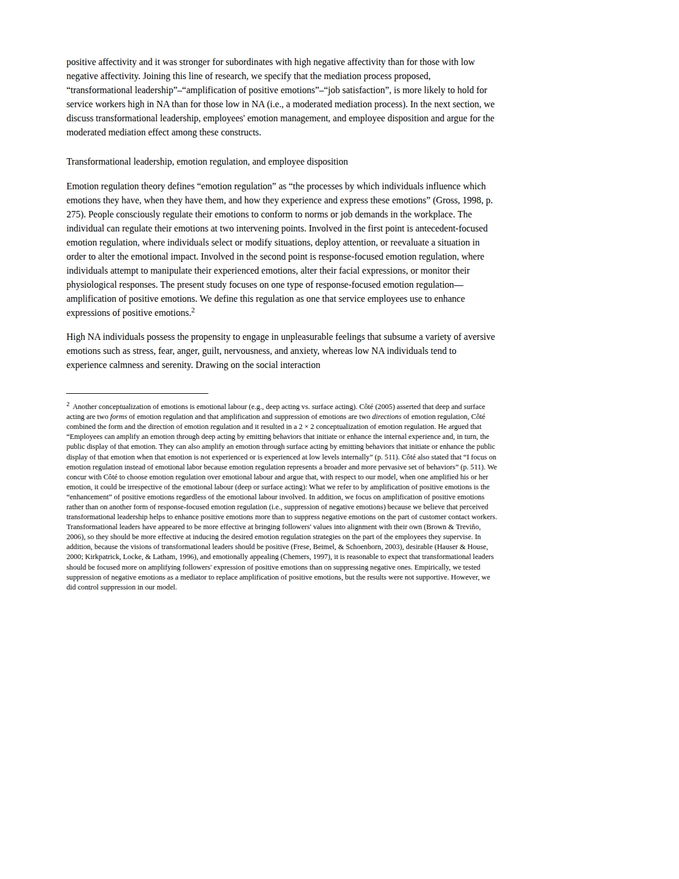positive affectivity and it was stronger for subordinates with high negative affectivity than for those with low negative affectivity. Joining this line of research, we specify that the mediation process proposed, “transformational leadership”–“amplification of positive emotions”–“job satisfaction”, is more likely to hold for service workers high in NA than for those low in NA (i.e., a moderated mediation process). In the next section, we discuss transformational leadership, employees' emotion management, and employee disposition and argue for the moderated mediation effect among these constructs.
Transformational leadership, emotion regulation, and employee disposition
Emotion regulation theory defines “emotion regulation” as “the processes by which individuals influence which emotions they have, when they have them, and how they experience and express these emotions” (Gross, 1998, p. 275). People consciously regulate their emotions to conform to norms or job demands in the workplace. The individual can regulate their emotions at two intervening points. Involved in the first point is antecedent-focused emotion regulation, where individuals select or modify situations, deploy attention, or reevaluate a situation in order to alter the emotional impact. Involved in the second point is response-focused emotion regulation, where individuals attempt to manipulate their experienced emotions, alter their facial expressions, or monitor their physiological responses. The present study focuses on one type of response-focused emotion regulation—amplification of positive emotions. We define this regulation as one that service employees use to enhance expressions of positive emotions.2
High NA individuals possess the propensity to engage in unpleasurable feelings that subsume a variety of aversive emotions such as stress, fear, anger, guilt, nervousness, and anxiety, whereas low NA individuals tend to experience calmness and serenity. Drawing on the social interaction
2 Another conceptualization of emotions is emotional labour (e.g., deep acting vs. surface acting). Côté (2005) asserted that deep and surface acting are two forms of emotion regulation and that amplification and suppression of emotions are two directions of emotion regulation, Côté combined the form and the direction of emotion regulation and it resulted in a 2 × 2 conceptualization of emotion regulation. He argued that “Employees can amplify an emotion through deep acting by emitting behaviors that initiate or enhance the internal experience and, in turn, the public display of that emotion. They can also amplify an emotion through surface acting by emitting behaviors that initiate or enhance the public display of that emotion when that emotion is not experienced or is experienced at low levels internally” (p. 511). Côté also stated that “I focus on emotion regulation instead of emotional labor because emotion regulation represents a broader and more pervasive set of behaviors” (p. 511). We concur with Côté to choose emotion regulation over emotional labour and argue that, with respect to our model, when one amplified his or her emotion, it could be irrespective of the emotional labour (deep or surface acting): What we refer to by amplification of positive emotions is the “enhancement” of positive emotions regardless of the emotional labour involved. In addition, we focus on amplification of positive emotions rather than on another form of response-focused emotion regulation (i.e., suppression of negative emotions) because we believe that perceived transformational leadership helps to enhance positive emotions more than to suppress negative emotions on the part of customer contact workers. Transformational leaders have appeared to be more effective at bringing followers' values into alignment with their own (Brown & Treviño, 2006), so they should be more effective at inducing the desired emotion regulation strategies on the part of the employees they supervise. In addition, because the visions of transformational leaders should be positive (Frese, Beimel, & Schoenborn, 2003), desirable (Hauser & House, 2000; Kirkpatrick, Locke, & Latham, 1996), and emotionally appealing (Chemers, 1997), it is reasonable to expect that transformational leaders should be focused more on amplifying followers' expression of positive emotions than on suppressing negative ones. Empirically, we tested suppression of negative emotions as a mediator to replace amplification of positive emotions, but the results were not supportive. However, we did control suppression in our model.